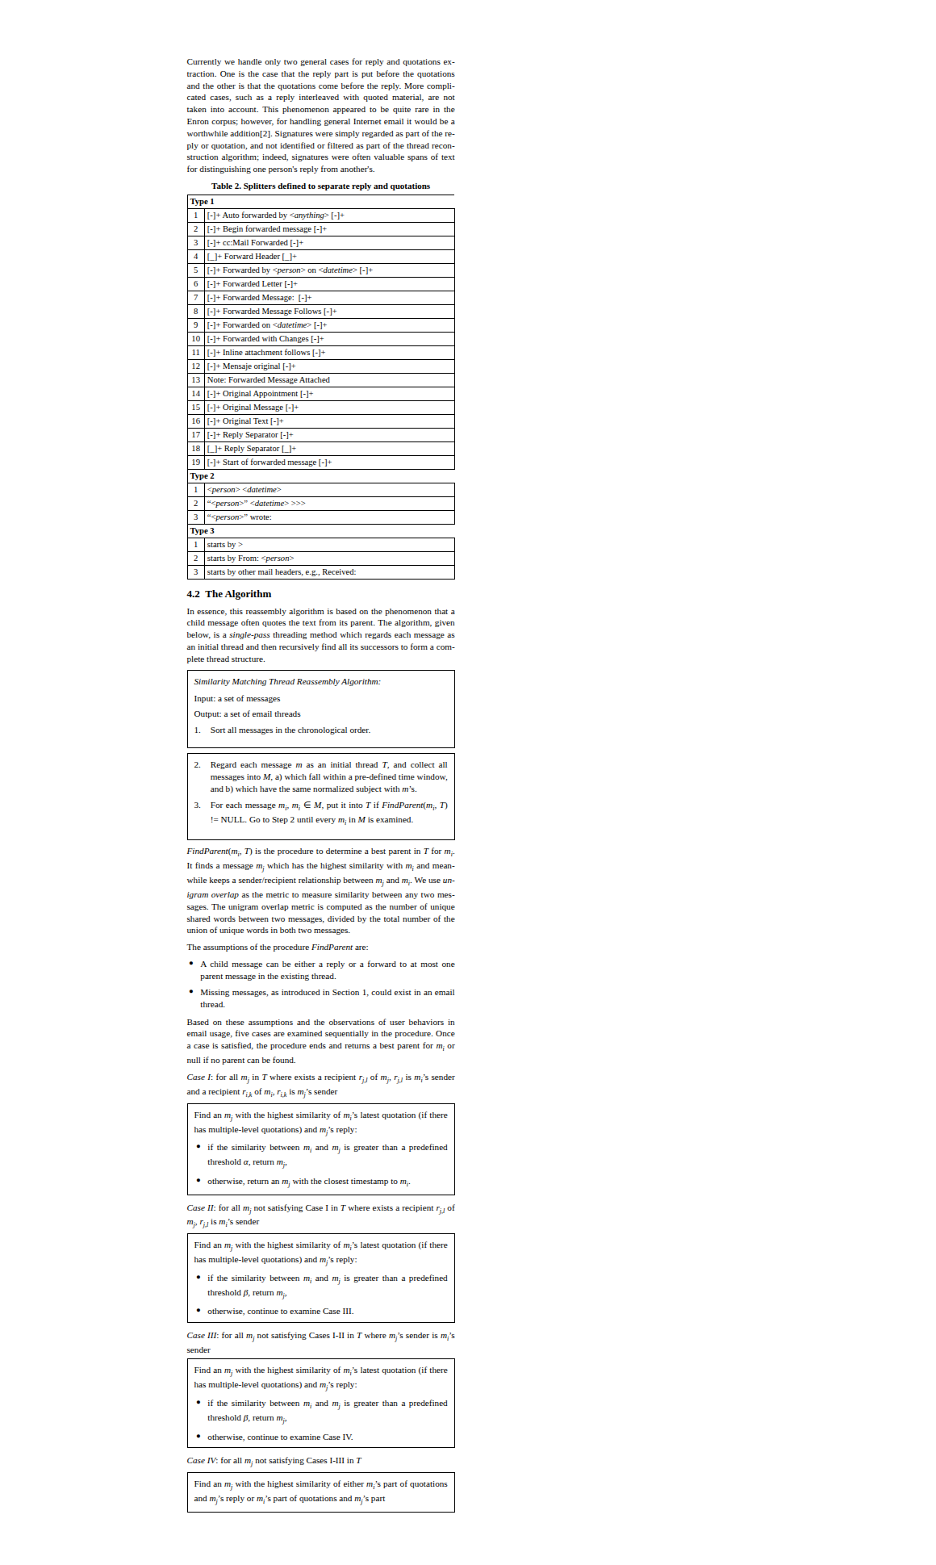Currently we handle only two general cases for reply and quotations extraction. One is the case that the reply part is put before the quotations and the other is that the quotations come before the reply. More complicated cases, such as a reply interleaved with quoted material, are not taken into account. This phenomenon appeared to be quite rare in the Enron corpus; however, for handling general Internet email it would be a worthwhile addition[2]. Signatures were simply regarded as part of the reply or quotation, and not identified or filtered as part of the thread reconstruction algorithm; indeed, signatures were often valuable spans of text for distinguishing one person's reply from another's.
Table 2. Splitters defined to separate reply and quotations
| Type 1 |
| 1 | [-]+ Auto forwarded by < anything > [-]+ |
| 2 | [-]+ Begin forwarded message [-]+ |
| 3 | [-]+ cc:Mail Forwarded [-]+ |
| 4 | [_]+ Forward Header [_]+ |
| 5 | [-]+ Forwarded by < person > on < datetime > [-]+ |
| 6 | [-]+ Forwarded Letter [-]+ |
| 7 | [-]+ Forwarded Message: [-]+ |
| 8 | [-]+ Forwarded Message Follows [-]+ |
| 9 | [-]+ Forwarded on < datetime > [-]+ |
| 10 | [-]+ Forwarded with Changes [-]+ |
| 11 | [-]+ Inline attachment follows [-]+ |
| 12 | [-]+ Mensaje original [-]+ |
| 13 | Note: Forwarded Message Attached |
| 14 | [-]+ Original Appointment [-]+ |
| 15 | [-]+ Original Message [-]+ |
| 16 | [-]+ Original Text [-]+ |
| 17 | [-]+ Reply Separator [-]+ |
| 18 | [_]+ Reply Separator [_]+ |
| 19 | [-]+ Start of forwarded message [-]+ |
| Type 2 |
| 1 | < person > < datetime > |
| 2 | “< person >” < datetime > >>> |
| 3 | “< person >” wrote: |
| Type 3 |
| 1 | starts by > |
| 2 | starts by From: < person > |
| 3 | starts by other mail headers, e.g., Received: |
4.2 The Algorithm
In essence, this reassembly algorithm is based on the phenomenon that a child message often quotes the text from its parent. The algorithm, given below, is a single-pass threading method which regards each message as an initial thread and then recursively find all its successors to form a complete thread structure.
Similarity Matching Thread Reassembly Algorithm:
Input: a set of messages
Output: a set of email threads
1. Sort all messages in the chronological order.
2. Regard each message m as an initial thread T, and collect all messages into M, a) which fall within a pre-defined time window, and b) which have the same normalized subject with m’s.
3. For each message mi, mi ∈ M, put it into T if FindParent(mi, T) != NULL. Go to Step 2 until every mi in M is examined.
FindParent(mi, T) is the procedure to determine a best parent in T for mi. It finds a message mj which has the highest similarity with mi and meanwhile keeps a sender/recipient relationship between mj and mi. We use unigram overlap as the metric to measure similarity between any two messages. The unigram overlap metric is computed as the number of unique shared words between two messages, divided by the total number of the union of unique words in both two messages.
The assumptions of the procedure FindParent are:
A child message can be either a reply or a forward to at most one parent message in the existing thread.
Missing messages, as introduced in Section 1, could exist in an email thread.
Based on these assumptions and the observations of user behaviors in email usage, five cases are examined sequentially in the procedure. Once a case is satisfied, the procedure ends and returns a best parent for mi or null if no parent can be found.
Case I: for all mj in T where exists a recipient rj,l of mj, rj,l is mi’s sender and a recipient ri,k of mi, ri,k is mj’s sender
Find an mj with the highest similarity of mi’s latest quotation (if there has multiple-level quotations) and mj’s reply:
if the similarity between mi and mj is greater than a predefined threshold α, return mj,
otherwise, return an mj with the closest timestamp to mi.
Case II: for all mj not satisfying Case I in T where exists a recipient rj,l of mj, rj,l is mi’s sender
Find an mj with the highest similarity of mi’s latest quotation (if there has multiple-level quotations) and mj’s reply:
if the similarity between mi and mj is greater than a predefined threshold β, return mj,
otherwise, continue to examine Case III.
Case III: for all mj not satisfying Cases I-II in T where mj’s sender is mi’s sender
Find an mj with the highest similarity of mi’s latest quotation (if there has multiple-level quotations) and mj’s reply:
if the similarity between mi and mj is greater than a predefined threshold β, return mj,
otherwise, continue to examine Case IV.
Case IV: for all mj not satisfying Cases I-III in T
Find an mj with the highest similarity of either mi’s part of quotations and mj’s reply or mi’s part of quotations and mj’s part